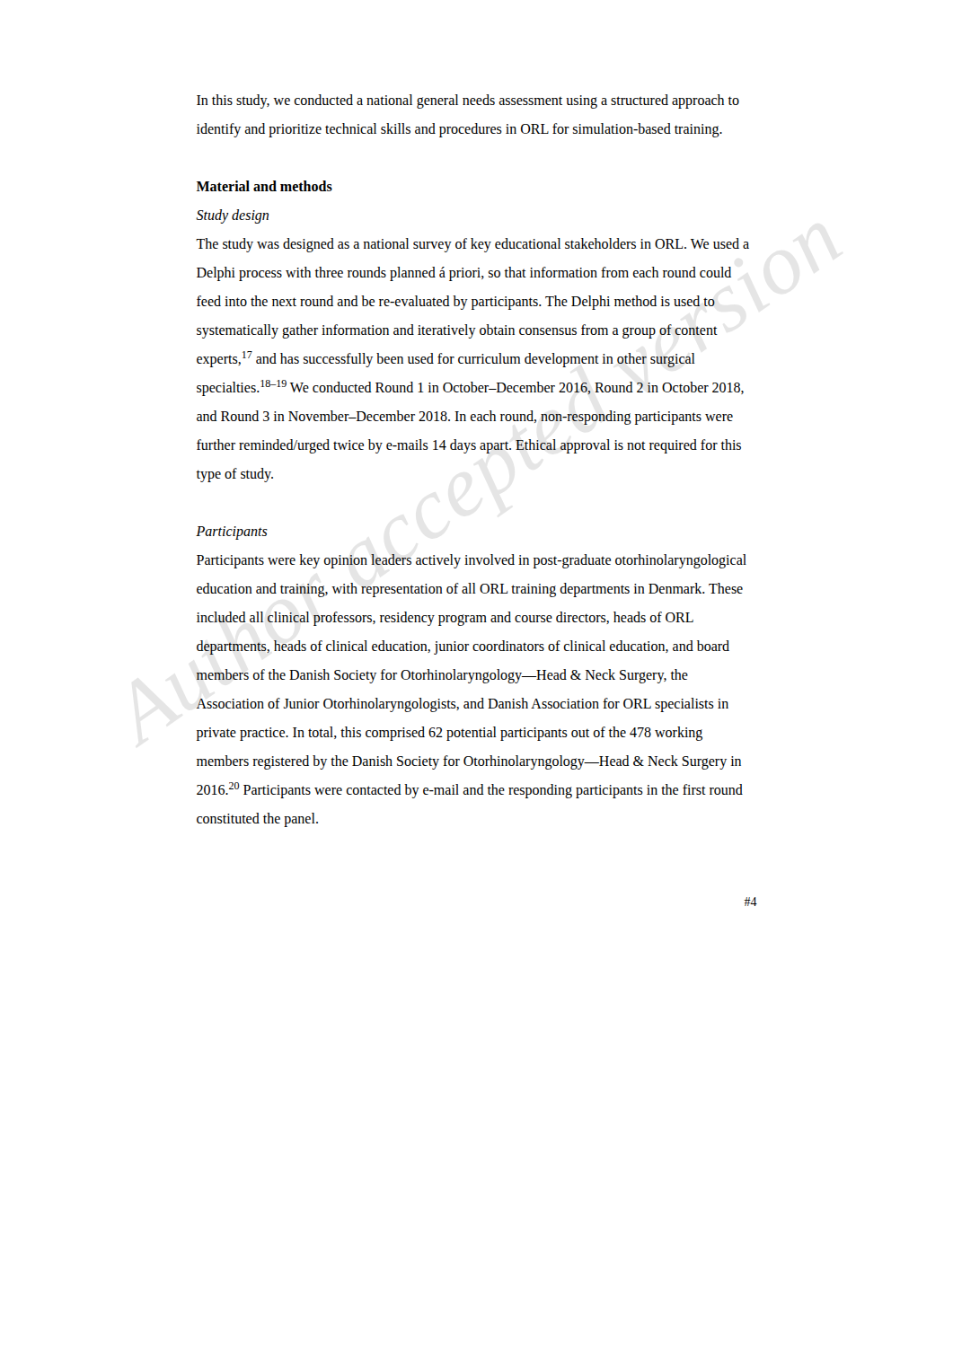Author accepted version
In this study, we conducted a national general needs assessment using a structured approach to identify and prioritize technical skills and procedures in ORL for simulation-based training.
Material and methods
Study design
The study was designed as a national survey of key educational stakeholders in ORL. We used a Delphi process with three rounds planned á priori, so that information from each round could feed into the next round and be re-evaluated by participants. The Delphi method is used to systematically gather information and iteratively obtain consensus from a group of content experts,17 and has successfully been used for curriculum development in other surgical specialties.18–19 We conducted Round 1 in October–December 2016, Round 2 in October 2018, and Round 3 in November–December 2018. In each round, non-responding participants were further reminded/urged twice by e-mails 14 days apart. Ethical approval is not required for this type of study.
Participants
Participants were key opinion leaders actively involved in post-graduate otorhinolaryngological education and training, with representation of all ORL training departments in Denmark. These included all clinical professors, residency program and course directors, heads of ORL departments, heads of clinical education, junior coordinators of clinical education, and board members of the Danish Society for Otorhinolaryngology—Head & Neck Surgery, the Association of Junior Otorhinolaryngologists, and Danish Association for ORL specialists in private practice. In total, this comprised 62 potential participants out of the 478 working members registered by the Danish Society for Otorhinolaryngology—Head & Neck Surgery in 2016.20 Participants were contacted by e-mail and the responding participants in the first round constituted the panel.
#4